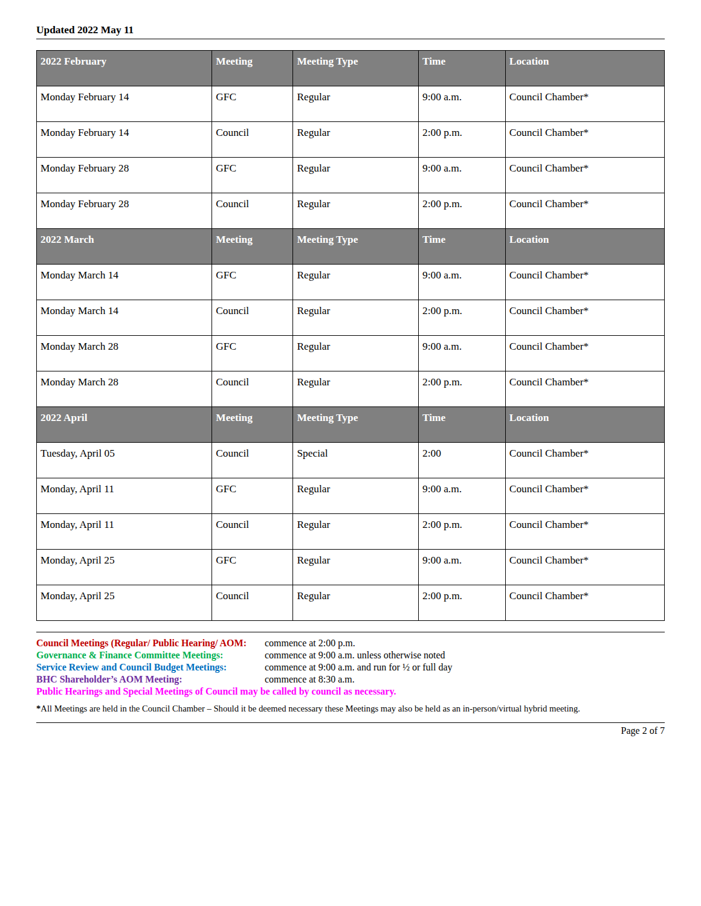Updated 2022 May 11
| 2022 February | Meeting | Meeting Type | Time | Location |
| Monday February 14 | GFC | Regular | 9:00 a.m. | Council Chamber* |
| Monday February 14 | Council | Regular | 2:00 p.m. | Council Chamber* |
| Monday February 28 | GFC | Regular | 9:00 a.m. | Council Chamber* |
| Monday February 28 | Council | Regular | 2:00 p.m. | Council Chamber* |
| 2022 March | Meeting | Meeting Type | Time | Location |
| Monday March 14 | GFC | Regular | 9:00 a.m. | Council Chamber* |
| Monday March 14 | Council | Regular | 2:00 p.m. | Council Chamber* |
| Monday March 28 | GFC | Regular | 9:00 a.m. | Council Chamber* |
| Monday March 28 | Council | Regular | 2:00 p.m. | Council Chamber* |
| 2022 April | Meeting | Meeting Type | Time | Location |
| Tuesday, April 05 | Council | Special | 2:00 | Council Chamber* |
| Monday, April 11 | GFC | Regular | 9:00 a.m. | Council Chamber* |
| Monday, April 11 | Council | Regular | 2:00 p.m. | Council Chamber* |
| Monday, April 25 | GFC | Regular | 9:00 a.m. | Council Chamber* |
| Monday, April 25 | Council | Regular | 2:00 p.m. | Council Chamber* |
| Council Meetings (Regular/ Public Hearing/ AOM: | commence at 2:00 p.m. |
| Governance & Finance Committee Meetings: | commence at 9:00 a.m. unless otherwise noted |
| Service Review and Council Budget Meetings: | commence at 9:00 a.m. and run for ½ or full day |
| BHC Shareholder’s AOM Meeting: | commence at 8:30 a.m. |
| Public Hearings and Special Meetings of Council may be called by council as necessary. |
*All Meetings are held in the Council Chamber – Should it be deemed necessary these Meetings may also be held as an in-person/virtual hybrid meeting.
Page 2 of 7